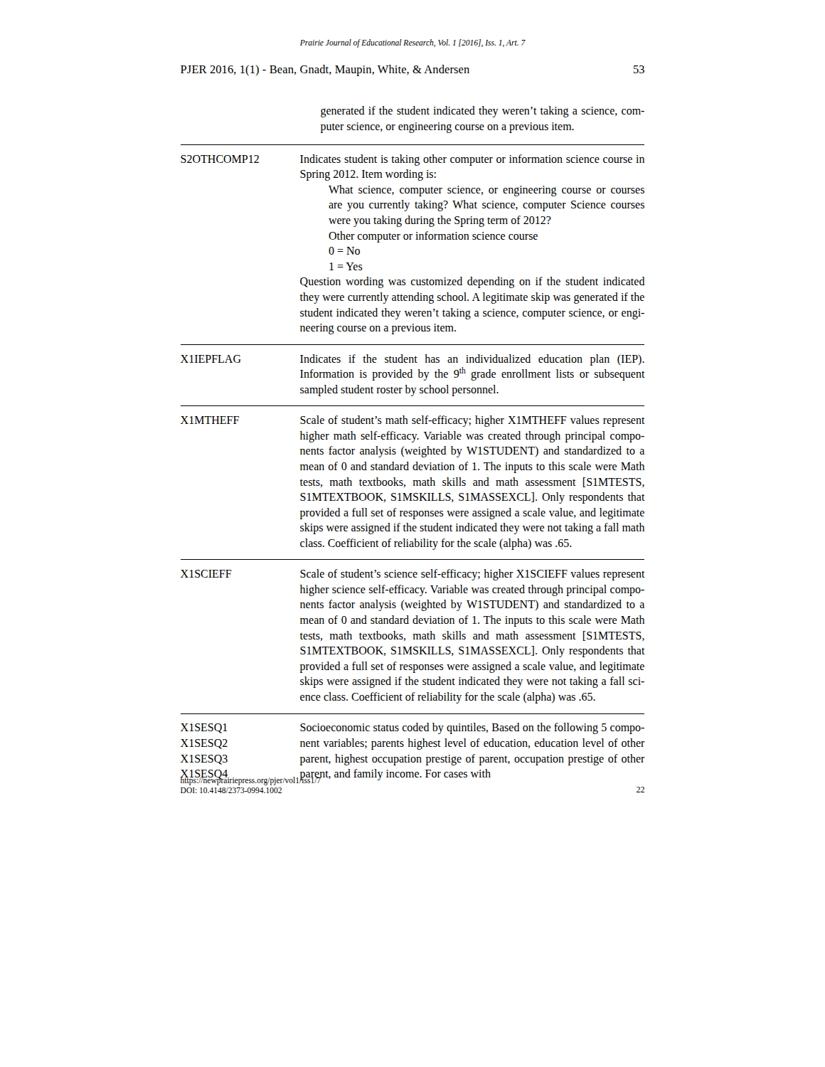Prairie Journal of Educational Research, Vol. 1 [2016], Iss. 1, Art. 7
PJER 2016, 1(1) - Bean, Gnadt, Maupin, White, & Andersen
53
generated if the student indicated they weren’t taking a science, computer science, or engineering course on a previous item.
| S2OTHCOMP12 | Indicates student is taking other computer or information science course in Spring 2012. Item wording is: What science, computer science, or engineering course or courses are you currently taking? What science, computer Science courses were you taking during the Spring term of 2012? Other computer or information science course 0 = No 1 = Yes Question wording was customized depending on if the student indicated they were currently attending school. A legitimate skip was generated if the student indicated they weren’t taking a science, computer science, or engineering course on a previous item. |
| X1IEPFLAG | Indicates if the student has an individualized education plan (IEP). Information is provided by the 9 th grade enrollment lists or subsequent sampled student roster by school personnel. |
| X1MTHEFF | Scale of student’s math self-efficacy; higher X1MTHEFF values represent higher math self-efficacy. Variable was created through principal components factor analysis (weighted by W1STUDENT) and standardized to a mean of 0 and standard deviation of 1. The inputs to this scale were Math tests, math textbooks, math skills and math assessment [S1MTESTS, S1MTEXTBOOK, S1MSKILLS, S1MASSEXCL]. Only respondents that provided a full set of responses were assigned a scale value, and legitimate skips were assigned if the student indicated they were not taking a fall math class. Coefficient of reliability for the scale (alpha) was .65. |
| X1SCIEFF | Scale of student’s science self-efficacy; higher X1SCIEFF values represent higher science self-efficacy. Variable was created through principal components factor analysis (weighted by W1STUDENT) and standardized to a mean of 0 and standard deviation of 1. The inputs to this scale were Math tests, math textbooks, math skills and math assessment [S1MTESTS, S1MTEXTBOOK, S1MSKILLS, S1MASSEXCL]. Only respondents that provided a full set of responses were assigned a scale value, and legitimate skips were assigned if the student indicated they were not taking a fall science class. Coefficient of reliability for the scale (alpha) was .65. |
| X1SESQ1 X1SESQ2 X1SESQ3 X1SESQ4 | Socioeconomic status coded by quintiles, Based on the following 5 component variables; parents highest level of education, education level of other parent, highest occupation prestige of parent, occupation prestige of other parent, and family income. For cases with |
https://newprairiepress.org/pjer/vol1/iss1/7
DOI: 10.4148/2373-0994.1002
22